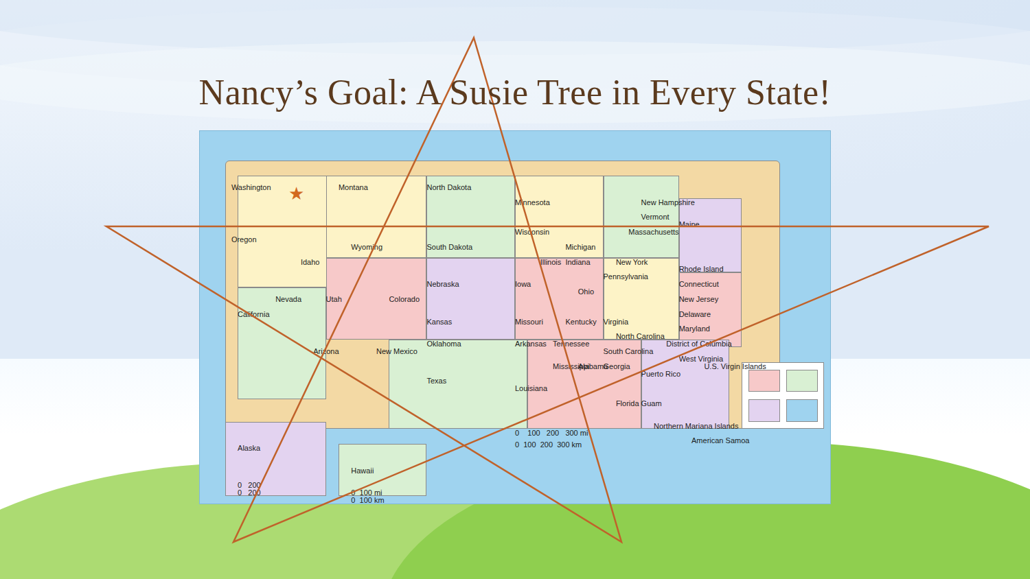Nancy’s Goal: A Susie Tree in Every State!
Washington
Oregon
Idaho
California
Nevada
Utah
Arizona
New Mexico
Montana
Wyoming
Colorado
North Dakota
South Dakota
Nebraska
Kansas
Oklahoma
Texas
Minnesota
Wisconsin
Iowa
Missouri
Arkansas
Louisiana
Illinois
Indiana
Michigan
Ohio
Kentucky
Tennessee
Mississippi
Alabama
Georgia
Florida
Virginia
North Carolina
South Carolina
Pennsylvania
New York
New Hampshire
Vermont
Massachusetts
Maine
Rhode Island
Connecticut
New Jersey
Delaware
Maryland
District of Columbia
West Virginia
Alaska
Hawaii
Puerto Rico
U.S. Virgin Islands
Guam
Northern Mariana Islands
American Samoa
0 100 200 300 mi
0 100 200 300 km
0 200
0 200
0 100 mi
0 100 km
★